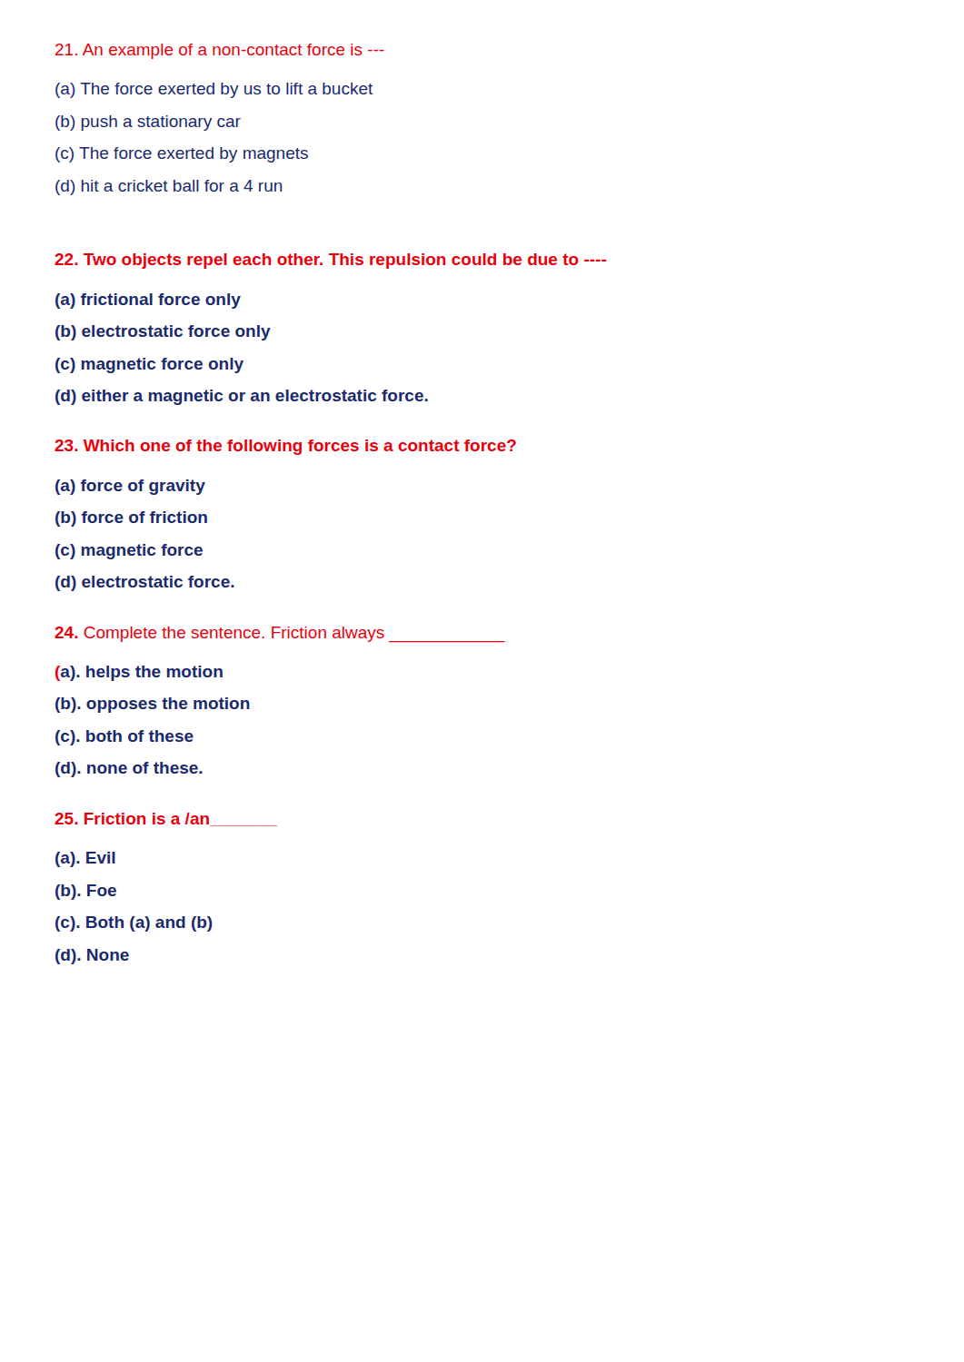21. An example of a non-contact force is ---
(a) The force exerted by us to lift a bucket
(b) push a stationary car
(c) The force exerted by magnets
(d) hit a cricket ball for a 4 run
22. Two objects repel each other. This repulsion could be due to ----
(a) frictional force only
(b) electrostatic force only
(c) magnetic force only
(d) either a magnetic or an electrostatic force.
23. Which one of the following forces is a contact force?
(a) force of gravity
(b) force of friction
(c) magnetic force
(d) electrostatic force.
24. Complete the sentence. Friction always ____________
(a). helps the motion
(b). opposes the motion
(c). both of these
(d). none of these.
25. Friction is a /an_______
(a). Evil
(b). Foe
(c). Both (a) and (b)
(d). None